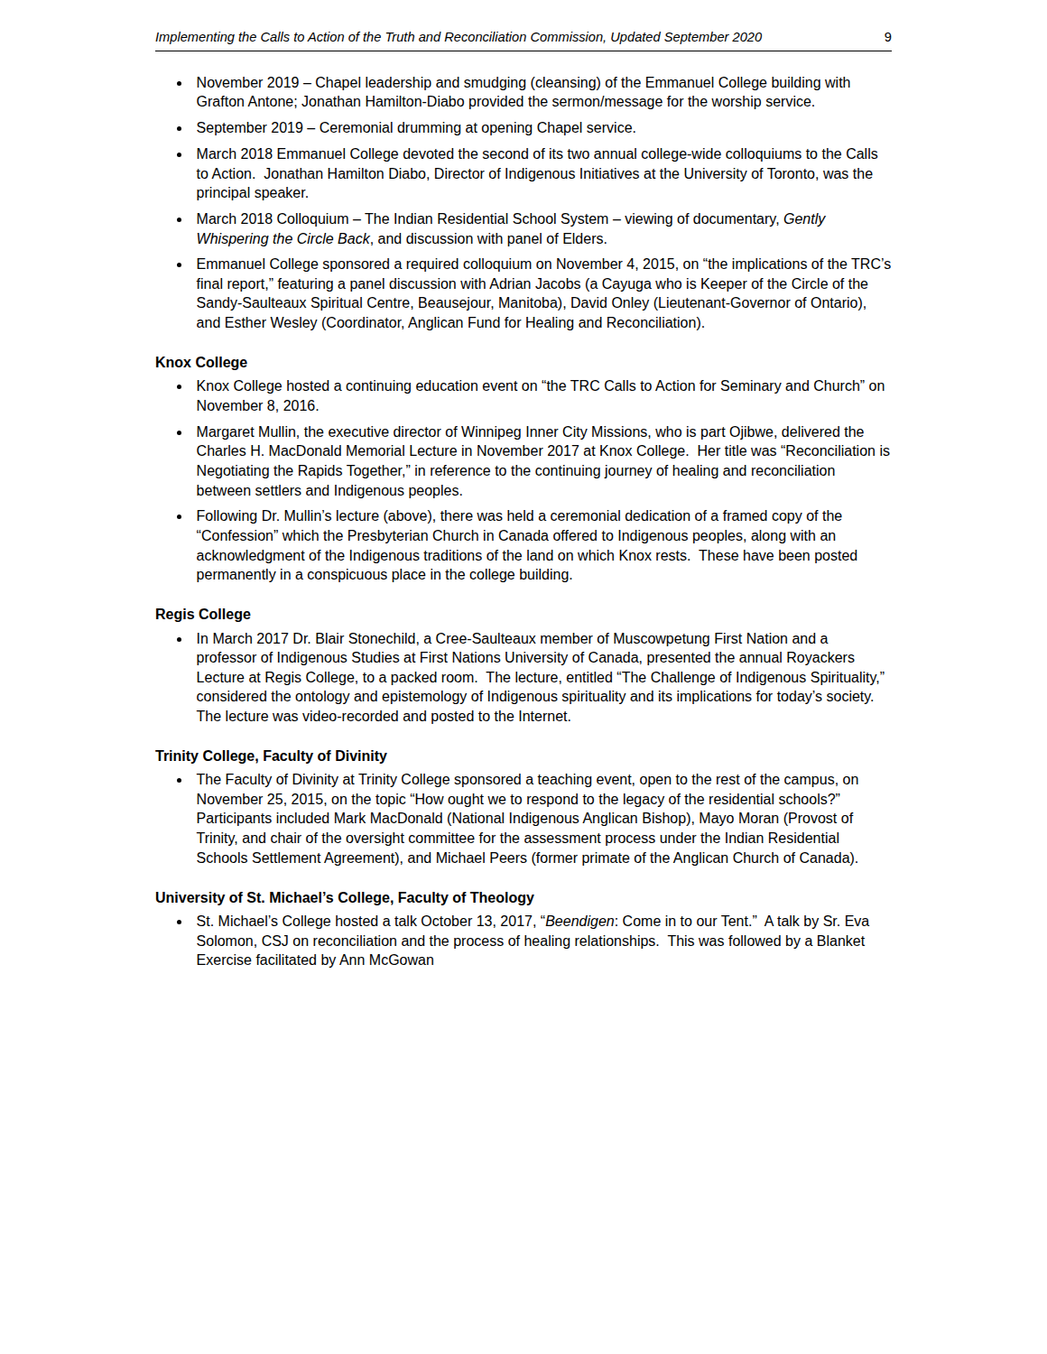Implementing the Calls to Action of the Truth and Reconciliation Commission, Updated September 2020 9
November 2019 – Chapel leadership and smudging (cleansing) of the Emmanuel College building with Grafton Antone; Jonathan Hamilton-Diabo provided the sermon/message for the worship service.
September 2019 – Ceremonial drumming at opening Chapel service.
March 2018 Emmanuel College devoted the second of its two annual college-wide colloquiums to the Calls to Action. Jonathan Hamilton Diabo, Director of Indigenous Initiatives at the University of Toronto, was the principal speaker.
March 2018 Colloquium – The Indian Residential School System – viewing of documentary, Gently Whispering the Circle Back, and discussion with panel of Elders.
Emmanuel College sponsored a required colloquium on November 4, 2015, on “the implications of the TRC’s final report,” featuring a panel discussion with Adrian Jacobs (a Cayuga who is Keeper of the Circle of the Sandy-Saulteaux Spiritual Centre, Beausejour, Manitoba), David Onley (Lieutenant-Governor of Ontario), and Esther Wesley (Coordinator, Anglican Fund for Healing and Reconciliation).
Knox College
Knox College hosted a continuing education event on “the TRC Calls to Action for Seminary and Church” on November 8, 2016.
Margaret Mullin, the executive director of Winnipeg Inner City Missions, who is part Ojibwe, delivered the Charles H. MacDonald Memorial Lecture in November 2017 at Knox College. Her title was “Reconciliation is Negotiating the Rapids Together,” in reference to the continuing journey of healing and reconciliation between settlers and Indigenous peoples.
Following Dr. Mullin’s lecture (above), there was held a ceremonial dedication of a framed copy of the “Confession” which the Presbyterian Church in Canada offered to Indigenous peoples, along with an acknowledgment of the Indigenous traditions of the land on which Knox rests. These have been posted permanently in a conspicuous place in the college building.
Regis College
In March 2017 Dr. Blair Stonechild, a Cree-Saulteaux member of Muscowpetung First Nation and a professor of Indigenous Studies at First Nations University of Canada, presented the annual Royackers Lecture at Regis College, to a packed room. The lecture, entitled “The Challenge of Indigenous Spirituality,” considered the ontology and epistemology of Indigenous spirituality and its implications for today’s society. The lecture was video-recorded and posted to the Internet.
Trinity College, Faculty of Divinity
The Faculty of Divinity at Trinity College sponsored a teaching event, open to the rest of the campus, on November 25, 2015, on the topic “How ought we to respond to the legacy of the residential schools?” Participants included Mark MacDonald (National Indigenous Anglican Bishop), Mayo Moran (Provost of Trinity, and chair of the oversight committee for the assessment process under the Indian Residential Schools Settlement Agreement), and Michael Peers (former primate of the Anglican Church of Canada).
University of St. Michael’s College, Faculty of Theology
St. Michael’s College hosted a talk October 13, 2017, “Beendigen: Come in to our Tent.” A talk by Sr. Eva Solomon, CSJ on reconciliation and the process of healing relationships. This was followed by a Blanket Exercise facilitated by Ann McGowan